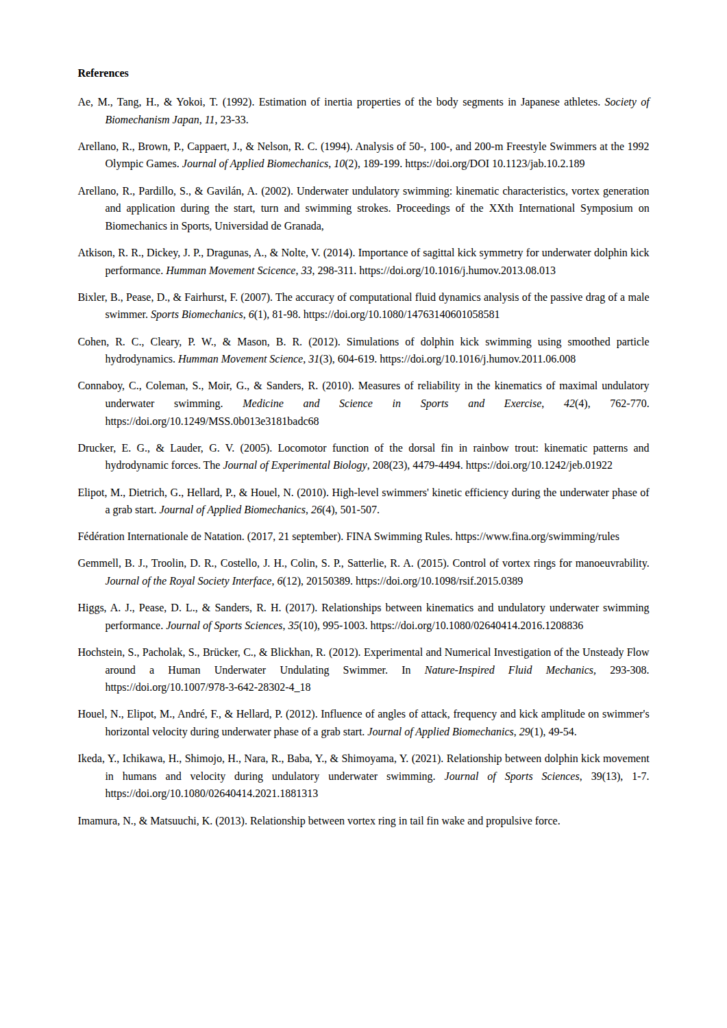References
Ae, M., Tang, H., & Yokoi, T. (1992). Estimation of inertia properties of the body segments in Japanese athletes. Society of Biomechanism Japan, 11, 23-33.
Arellano, R., Brown, P., Cappaert, J., & Nelson, R. C. (1994). Analysis of 50-, 100-, and 200-m Freestyle Swimmers at the 1992 Olympic Games. Journal of Applied Biomechanics, 10(2), 189-199. https://doi.org/DOI 10.1123/jab.10.2.189
Arellano, R., Pardillo, S., & Gavilán, A. (2002). Underwater undulatory swimming: kinematic characteristics, vortex generation and application during the start, turn and swimming strokes. Proceedings of the XXth International Symposium on Biomechanics in Sports, Universidad de Granada,
Atkison, R. R., Dickey, J. P., Dragunas, A., & Nolte, V. (2014). Importance of sagittal kick symmetry for underwater dolphin kick performance. Humman Movement Scicence, 33, 298-311. https://doi.org/10.1016/j.humov.2013.08.013
Bixler, B., Pease, D., & Fairhurst, F. (2007). The accuracy of computational fluid dynamics analysis of the passive drag of a male swimmer. Sports Biomechanics, 6(1), 81-98. https://doi.org/10.1080/14763140601058581
Cohen, R. C., Cleary, P. W., & Mason, B. R. (2012). Simulations of dolphin kick swimming using smoothed particle hydrodynamics. Humman Movement Science, 31(3), 604-619. https://doi.org/10.1016/j.humov.2011.06.008
Connaboy, C., Coleman, S., Moir, G., & Sanders, R. (2010). Measures of reliability in the kinematics of maximal undulatory underwater swimming. Medicine and Science in Sports and Exercise, 42(4), 762-770. https://doi.org/10.1249/MSS.0b013e3181badc68
Drucker, E. G., & Lauder, G. V. (2005). Locomotor function of the dorsal fin in rainbow trout: kinematic patterns and hydrodynamic forces. The Journal of Experimental Biology, 208(23), 4479-4494. https://doi.org/10.1242/jeb.01922
Elipot, M., Dietrich, G., Hellard, P., & Houel, N. (2010). High-level swimmers' kinetic efficiency during the underwater phase of a grab start. Journal of Applied Biomechanics, 26(4), 501-507.
Fédération Internationale de Natation. (2017, 21 september). FINA Swimming Rules. https://www.fina.org/swimming/rules
Gemmell, B. J., Troolin, D. R., Costello, J. H., Colin, S. P., Satterlie, R. A. (2015). Control of vortex rings for manoeuvrability. Journal of the Royal Society Interface, 6(12), 20150389. https://doi.org/10.1098/rsif.2015.0389
Higgs, A. J., Pease, D. L., & Sanders, R. H. (2017). Relationships between kinematics and undulatory underwater swimming performance. Journal of Sports Sciences, 35(10), 995-1003. https://doi.org/10.1080/02640414.2016.1208836
Hochstein, S., Pacholak, S., Brücker, C., & Blickhan, R. (2012). Experimental and Numerical Investigation of the Unsteady Flow around a Human Underwater Undulating Swimmer. In Nature-Inspired Fluid Mechanics, 293-308. https://doi.org/10.1007/978-3-642-28302-4_18
Houel, N., Elipot, M., André, F., & Hellard, P. (2012). Influence of angles of attack, frequency and kick amplitude on swimmer's horizontal velocity during underwater phase of a grab start. Journal of Applied Biomechanics, 29(1), 49-54.
Ikeda, Y., Ichikawa, H., Shimojo, H., Nara, R., Baba, Y., & Shimoyama, Y. (2021). Relationship between dolphin kick movement in humans and velocity during undulatory underwater swimming. Journal of Sports Sciences, 39(13), 1-7. https://doi.org/10.1080/02640414.2021.1881313
Imamura, N., & Matsuuchi, K. (2013). Relationship between vortex ring in tail fin wake and propulsive force.